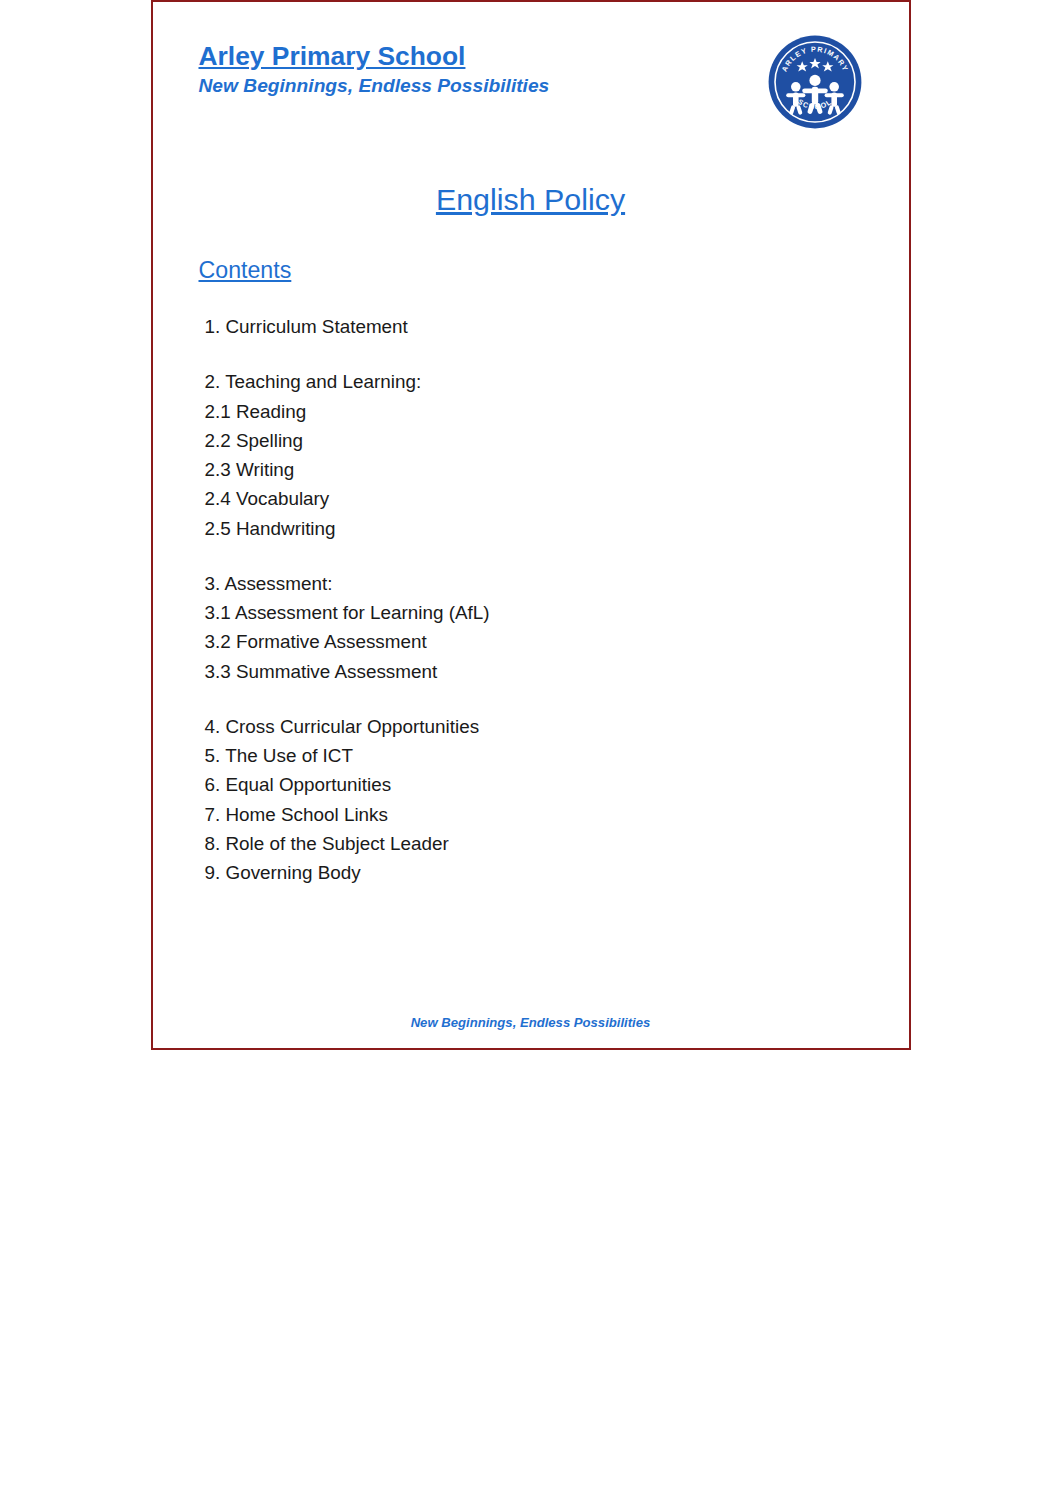Arley Primary School
New Beginnings, Endless Possibilities
ARLEY PRIMARY SCHOOL
English Policy
Contents
1. Curriculum Statement
2. Teaching and Learning:
2.1 Reading
2.2 Spelling
2.3 Writing
2.4 Vocabulary
2.5 Handwriting
3. Assessment:
3.1 Assessment for Learning (AfL)
3.2 Formative Assessment
3.3 Summative Assessment
4. Cross Curricular Opportunities
5. The Use of ICT
6. Equal Opportunities
7. Home School Links
8. Role of the Subject Leader
9. Governing Body
New Beginnings, Endless Possibilities